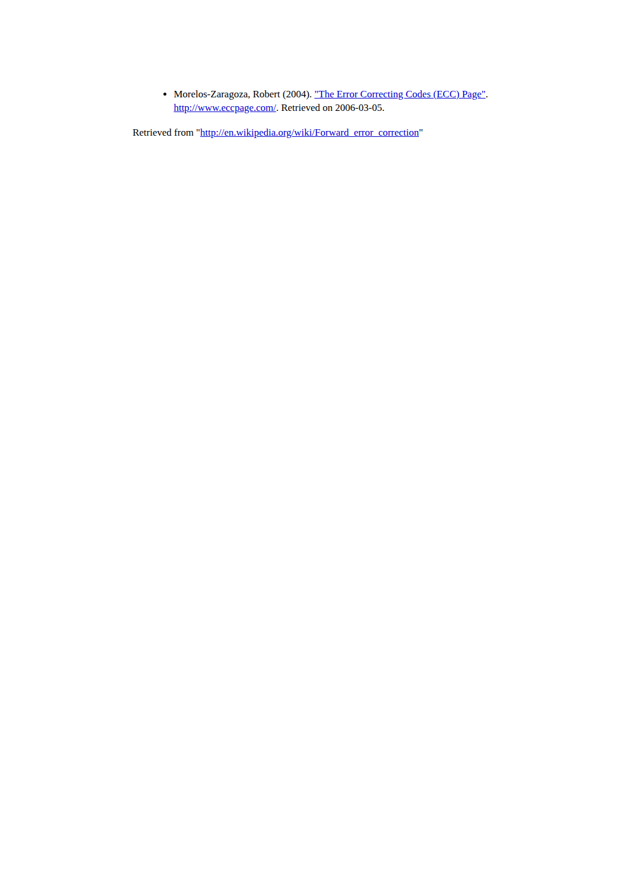Morelos-Zaragoza, Robert (2004). "The Error Correcting Codes (ECC) Page". http://www.eccpage.com/. Retrieved on 2006-03-05.
Retrieved from "http://en.wikipedia.org/wiki/Forward_error_correction"